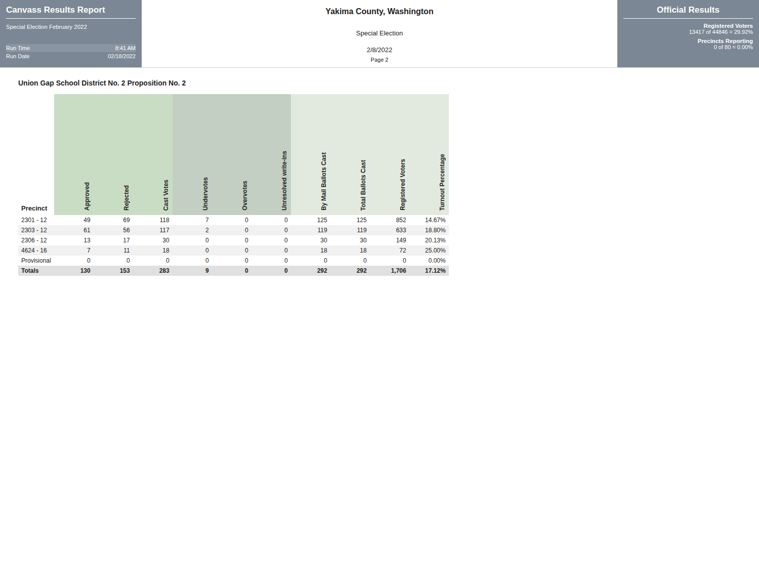Canvass Results Report
Special Election February 2022
Run Time 8:41 AM
Run Date 02/18/2022
Yakima County, Washington
Special Election
2/8/2022
Page 2
Official Results
Registered Voters
13417 of 44846 = 29.92%
Precincts Reporting
0 of 80 = 0.00%
Union Gap School District No. 2 Proposition No. 2
| Precinct | Approved | Rejected | Cast Votes | Undervotes | Overvotes | Unresolved write-ins | By Mail Ballots Cast | Total Ballots Cast | Registered Voters | Turnout Percentage |
| --- | --- | --- | --- | --- | --- | --- | --- | --- | --- | --- |
| 2301 - 12 | 49 | 69 | 118 | 7 | 0 | 0 | 125 | 125 | 852 | 14.67% |
| 2303 - 12 | 61 | 56 | 117 | 2 | 0 | 0 | 119 | 119 | 633 | 18.80% |
| 2306 - 12 | 13 | 17 | 30 | 0 | 0 | 0 | 30 | 30 | 149 | 20.13% |
| 4624 - 16 | 7 | 11 | 18 | 0 | 0 | 0 | 18 | 18 | 72 | 25.00% |
| Provisional | 0 | 0 | 0 | 0 | 0 | 0 | 0 | 0 | 0 | 0.00% |
| Totals | 130 | 153 | 283 | 9 | 0 | 0 | 292 | 292 | 1,706 | 17.12% |